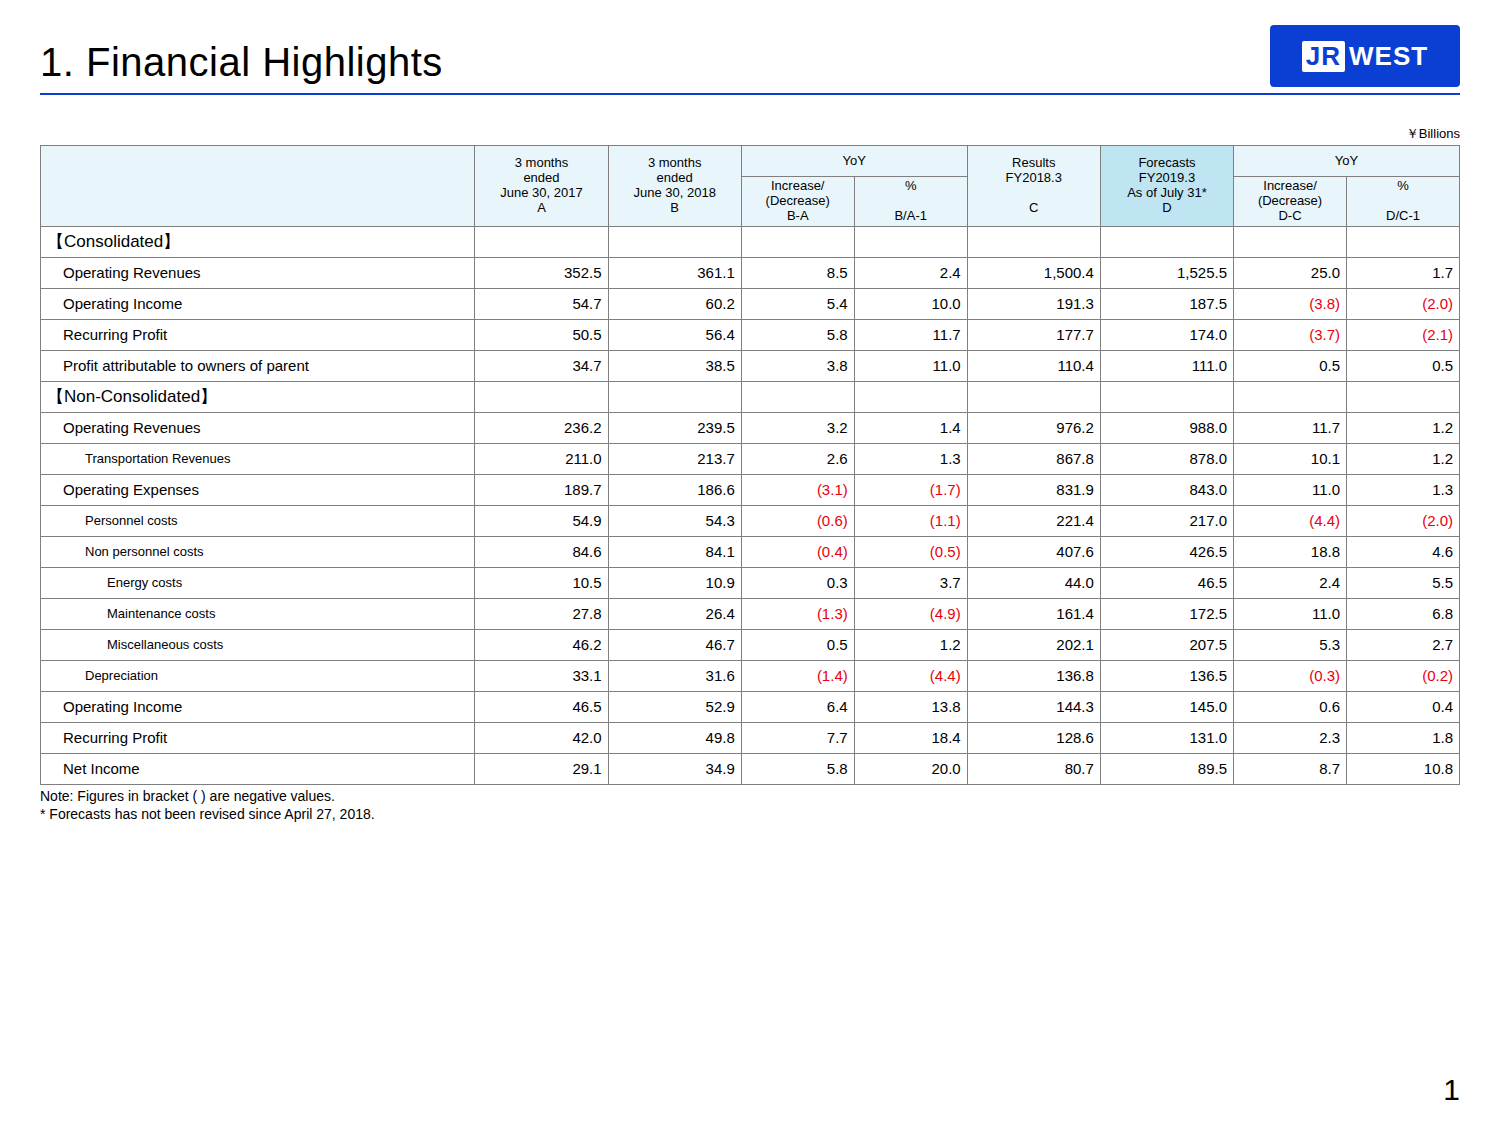1. Financial Highlights
JRWEST
￥Billions
| | 3 months ended June 30, 2017 A | 3 months ended June 30, 2018 B | YoY | Results FY2018.3 C | Forecasts FY2019.3 As of July 31* D | YoY |
| --- | --- | --- | --- | --- | --- | --- |
| Increase/ (Decrease) B-A | % B/A-1 | Increase/ (Decrease) D-C | % D/C-1 |
| 【Consolidated】 | | | | | | | | |
| Operating Revenues | 352.5 | 361.1 | 8.5 | 2.4 | 1,500.4 | 1,525.5 | 25.0 | 1.7 |
| Operating Income | 54.7 | 60.2 | 5.4 | 10.0 | 191.3 | 187.5 | (3.8) | (2.0) |
| Recurring Profit | 50.5 | 56.4 | 5.8 | 11.7 | 177.7 | 174.0 | (3.7) | (2.1) |
| Profit attributable to owners of parent | 34.7 | 38.5 | 3.8 | 11.0 | 110.4 | 111.0 | 0.5 | 0.5 |
| 【Non-Consolidated】 | | | | | | | | |
| Operating Revenues | 236.2 | 239.5 | 3.2 | 1.4 | 976.2 | 988.0 | 11.7 | 1.2 |
| Transportation Revenues | 211.0 | 213.7 | 2.6 | 1.3 | 867.8 | 878.0 | 10.1 | 1.2 |
| Operating Expenses | 189.7 | 186.6 | (3.1) | (1.7) | 831.9 | 843.0 | 11.0 | 1.3 |
| Personnel costs | 54.9 | 54.3 | (0.6) | (1.1) | 221.4 | 217.0 | (4.4) | (2.0) |
| Non personnel costs | 84.6 | 84.1 | (0.4) | (0.5) | 407.6 | 426.5 | 18.8 | 4.6 |
| Energy costs | 10.5 | 10.9 | 0.3 | 3.7 | 44.0 | 46.5 | 2.4 | 5.5 |
| Maintenance costs | 27.8 | 26.4 | (1.3) | (4.9) | 161.4 | 172.5 | 11.0 | 6.8 |
| Miscellaneous costs | 46.2 | 46.7 | 0.5 | 1.2 | 202.1 | 207.5 | 5.3 | 2.7 |
| Depreciation | 33.1 | 31.6 | (1.4) | (4.4) | 136.8 | 136.5 | (0.3) | (0.2) |
| Operating Income | 46.5 | 52.9 | 6.4 | 13.8 | 144.3 | 145.0 | 0.6 | 0.4 |
| Recurring Profit | 42.0 | 49.8 | 7.7 | 18.4 | 128.6 | 131.0 | 2.3 | 1.8 |
| Net Income | 29.1 | 34.9 | 5.8 | 20.0 | 80.7 | 89.5 | 8.7 | 10.8 |
Note: Figures in bracket ( ) are negative values.
* Forecasts has not been revised since April 27, 2018.
1